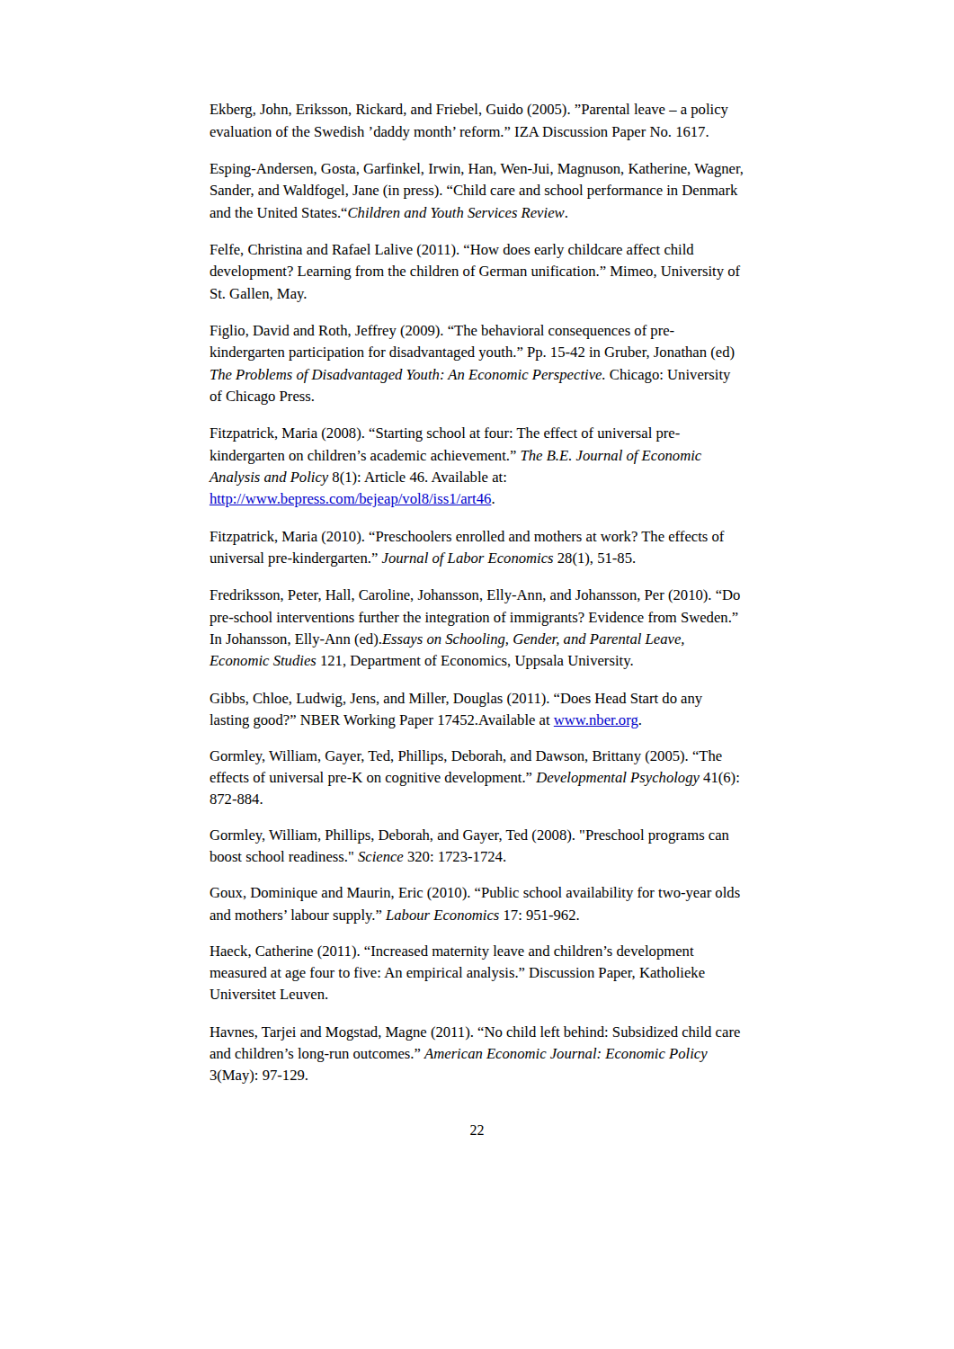Ekberg, John, Eriksson, Rickard, and Friebel, Guido (2005). ”Parental leave – a policy evaluation of the Swedish ’daddy month’ reform.” IZA Discussion Paper No. 1617.
Esping-Andersen, Gosta, Garfinkel, Irwin, Han, Wen-Jui, Magnuson, Katherine, Wagner, Sander, and Waldfogel, Jane (in press). “Child care and school performance in Denmark and the United States.“Children and Youth Services Review.
Felfe, Christina and Rafael Lalive (2011). “How does early childcare affect child development? Learning from the children of German unification.” Mimeo, University of St. Gallen, May.
Figlio, David and Roth, Jeffrey (2009). “The behavioral consequences of pre-kindergarten participation for disadvantaged youth.” Pp. 15-42 in Gruber, Jonathan (ed) The Problems of Disadvantaged Youth: An Economic Perspective. Chicago: University of Chicago Press.
Fitzpatrick, Maria (2008). “Starting school at four: The effect of universal pre-kindergarten on children’s academic achievement.” The B.E. Journal of Economic Analysis and Policy 8(1): Article 46. Available at: http://www.bepress.com/bejeap/vol8/iss1/art46.
Fitzpatrick, Maria (2010). “Preschoolers enrolled and mothers at work? The effects of universal pre-kindergarten.” Journal of Labor Economics 28(1), 51-85.
Fredriksson, Peter, Hall, Caroline, Johansson, Elly-Ann, and Johansson, Per (2010). “Do pre-school interventions further the integration of immigrants? Evidence from Sweden.” In Johansson, Elly-Ann (ed).Essays on Schooling, Gender, and Parental Leave, Economic Studies 121, Department of Economics, Uppsala University.
Gibbs, Chloe, Ludwig, Jens, and Miller, Douglas (2011). “Does Head Start do any lasting good?” NBER Working Paper 17452.Available at www.nber.org.
Gormley, William, Gayer, Ted, Phillips, Deborah, and Dawson, Brittany (2005). “The effects of universal pre-K on cognitive development.” Developmental Psychology 41(6): 872-884.
Gormley, William, Phillips, Deborah, and Gayer, Ted (2008). "Preschool programs can boost school readiness." Science 320: 1723-1724.
Goux, Dominique and Maurin, Eric (2010). “Public school availability for two-year olds and mothers’ labour supply.” Labour Economics 17: 951-962.
Haeck, Catherine (2011). “Increased maternity leave and children’s development measured at age four to five: An empirical analysis.” Discussion Paper, Katholieke Universitet Leuven.
Havnes, Tarjei and Mogstad, Magne (2011). “No child left behind: Subsidized child care and children’s long-run outcomes.” American Economic Journal: Economic Policy 3(May): 97-129.
22